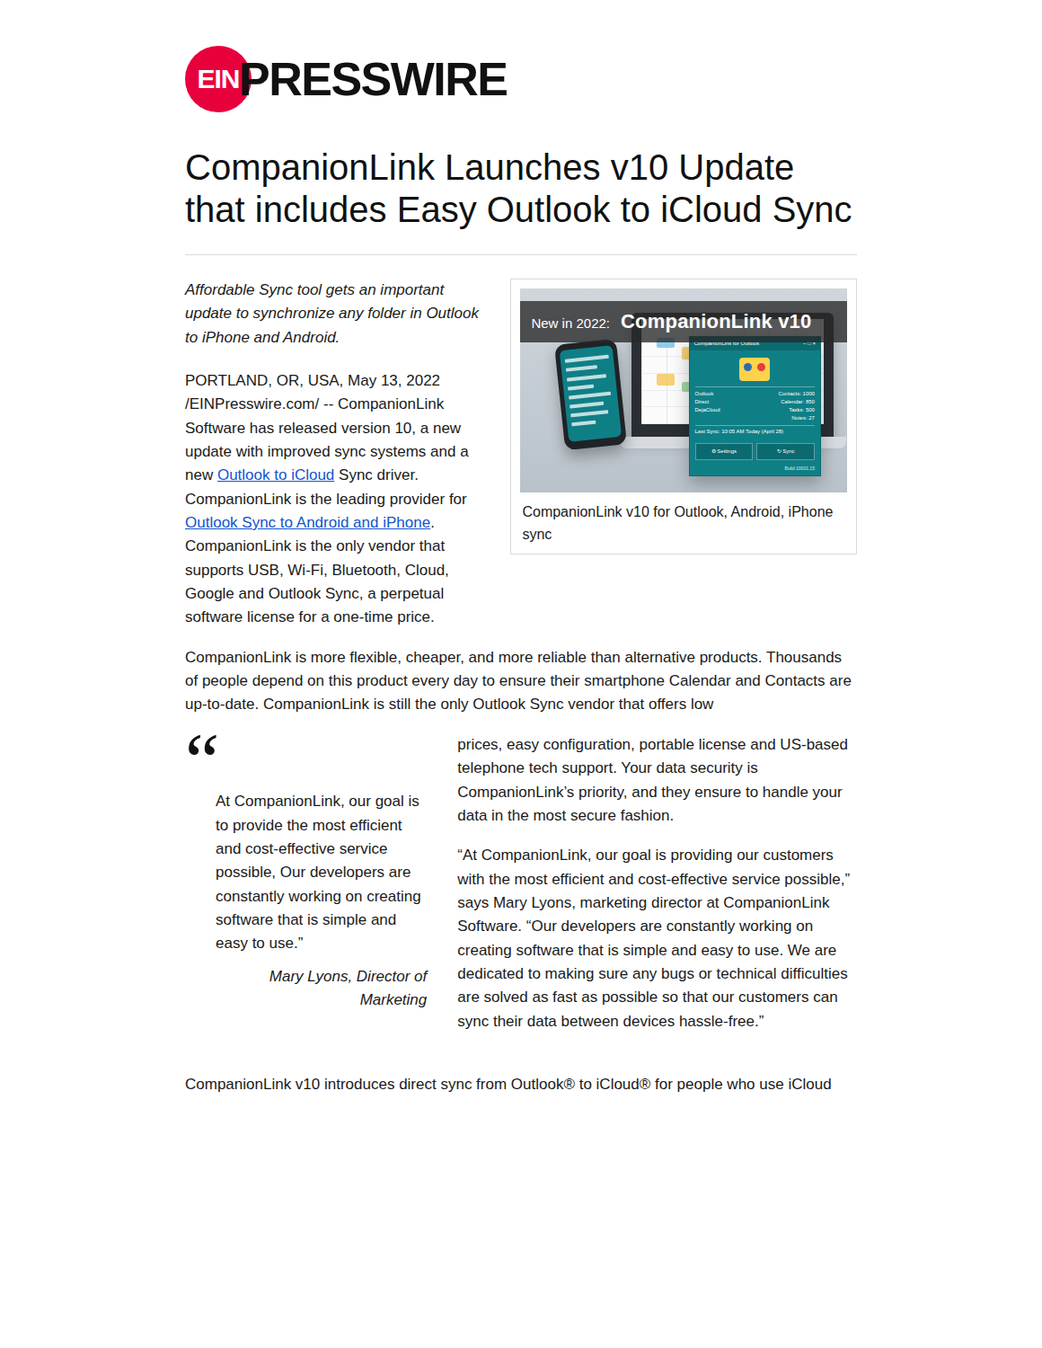EIN
PRESSWIRE
CompanionLink Launches v10 Update that includes Easy Outlook to iCloud Sync
Affordable Sync tool gets an important update to synchronize any folder in Outlook to iPhone and Android.
PORTLAND, OR, USA, May 13, 2022 /EINPresswire.com/ -- CompanionLink Software has released version 10, a new update with improved sync systems and a new Outlook to iCloud Sync driver. CompanionLink is the leading provider for Outlook Sync to Android and iPhone. CompanionLink is the only vendor that supports USB, Wi-Fi, Bluetooth, Cloud, Google and Outlook Sync, a perpetual software license for a one-time price.
CompanionLink for Outlook− □ ×
Outlook
Direct
DejaCloud
Contacts: 1000
Calendar: 850
Tasks: 500
Notes: 27
Last Sync: 10:05 AM Today (April 28)
⚙ Settings
↻ Sync
Build 10001.15
New in 2022: CompanionLink v10
CompanionLink v10 for Outlook, Android, iPhone sync
CompanionLink is more flexible, cheaper, and more reliable than alternative products. Thousands of people depend on this product every day to ensure their smartphone Calendar and Contacts are up-to-date. CompanionLink is still the only Outlook Sync vendor that offers low
“
At CompanionLink, our goal is to provide the most efficient and cost-effective service possible, Our developers are constantly working on creating software that is simple and easy to use.”
Mary Lyons, Director of Marketing
prices, easy configuration, portable license and US-based telephone tech support. Your data security is CompanionLink’s priority, and they ensure to handle your data in the most secure fashion.
“At CompanionLink, our goal is providing our customers with the most efficient and cost-effective service possible,” says Mary Lyons, marketing director at CompanionLink Software. “Our developers are constantly working on creating software that is simple and easy to use. We are dedicated to making sure any bugs or technical difficulties are solved as fast as possible so that our customers can sync their data between devices hassle-free.”
CompanionLink v10 introduces direct sync from Outlook® to iCloud® for people who use iCloud